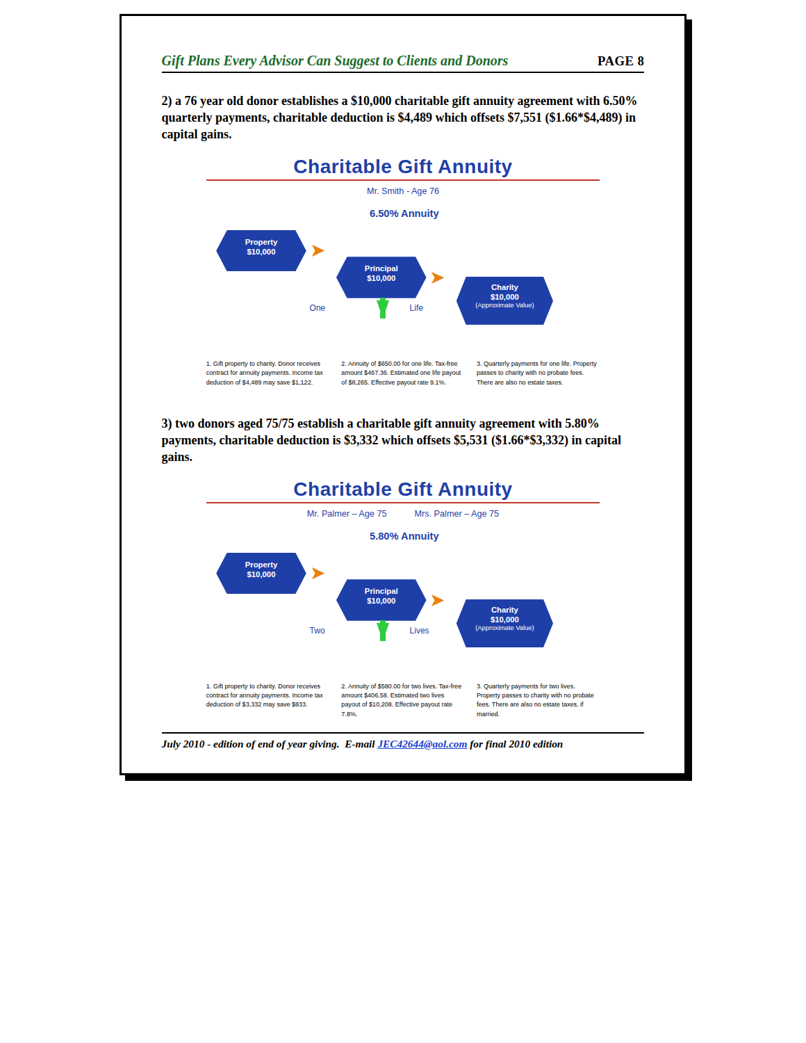Gift Plans Every Advisor Can Suggest to Clients and Donors PAGE 8
2) a 76 year old donor establishes a $10,000 charitable gift annuity agreement with 6.50% quarterly payments, charitable deduction is $4,489 which offsets $7,551 ($1.66*$4,489) in capital gains.
Charitable Gift Annuity
Mr. Smith - Age 76
6.50% Annuity
Property
$10,000
➤
Principal
$10,000
➤
Charity
$10,000(Approximate Value)
One Life
1. Gift property to charity. Donor receives contract for annuity payments. Income tax deduction of $4,489 may save $1,122.
2. Annuity of $650.00 for one life. Tax-free amount $467.36. Estimated one life payout of $8,265. Effective payout rate 9.1%.
3. Quarterly payments for one life. Property passes to charity with no probate fees. There are also no estate taxes.
3) two donors aged 75/75 establish a charitable gift annuity agreement with 5.80% payments, charitable deduction is $3,332 which offsets $5,531 ($1.66*$3,332) in capital gains.
Charitable Gift Annuity
Mr. Palmer – Age 75 Mrs. Palmer – Age 75
5.80% Annuity
Property
$10,000
➤
Principal
$10,000
➤
Charity
$10,000(Approximate Value)
Two Lives
1. Gift property to charity. Donor receives contract for annuity payments. Income tax deduction of $3,332 may save $833.
2. Annuity of $580.00 for two lives. Tax-free amount $406.58. Estimated two lives payout of $10,208. Effective payout rate 7.8%.
3. Quarterly payments for two lives. Property passes to charity with no probate fees. There are also no estate taxes, if married.
July 2010 - edition of end of year giving. E-mail JEC42644@aol.com for final 2010 edition